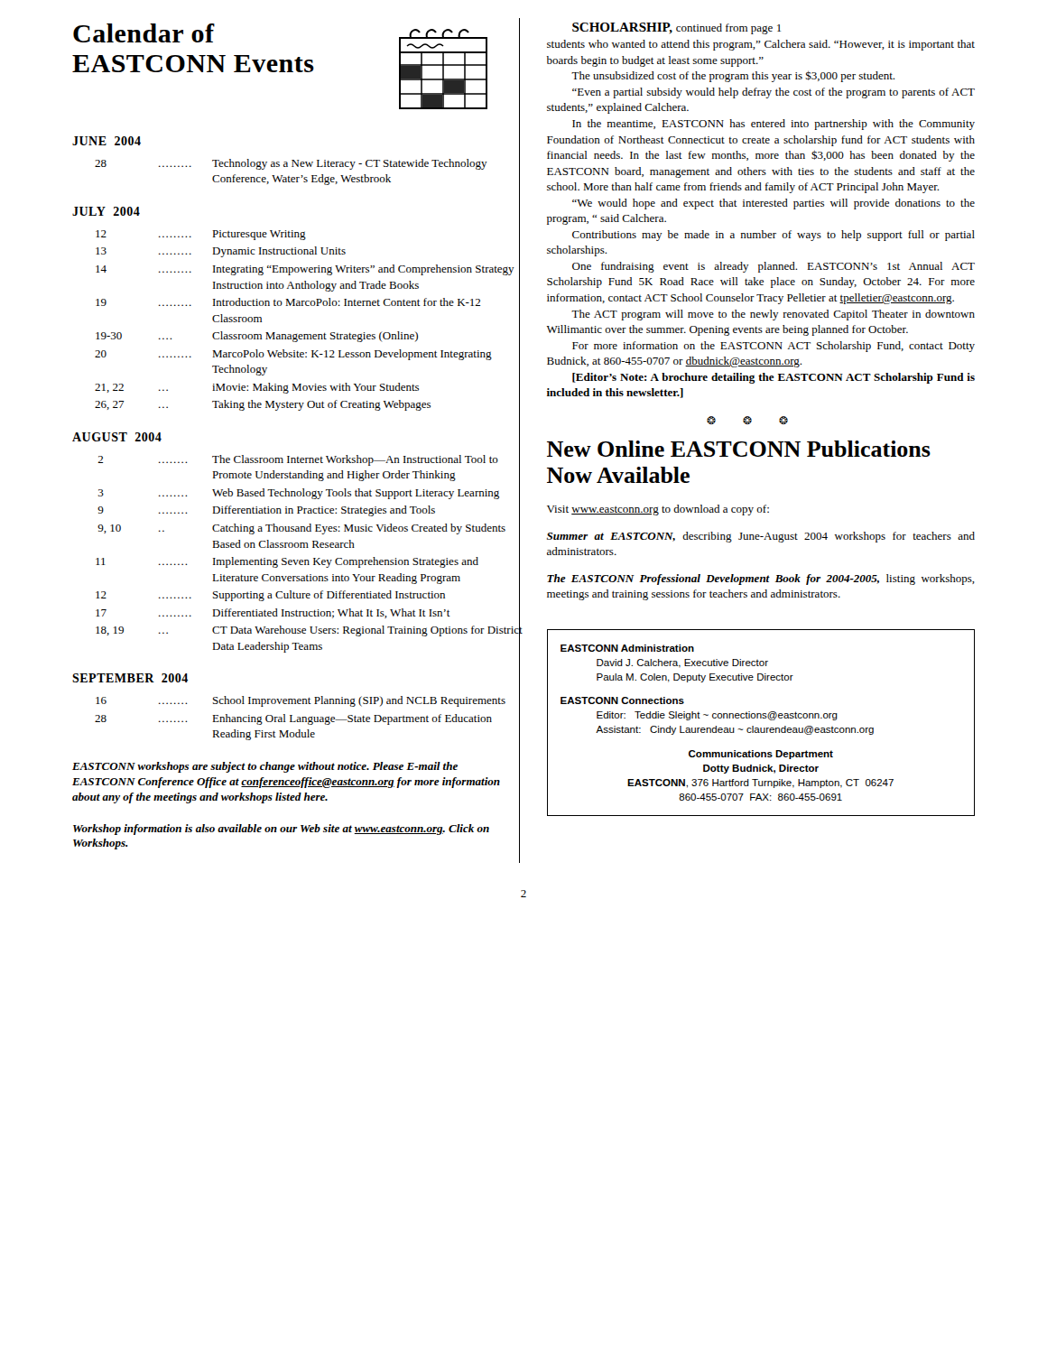Calendar of
EASTCONN Events
JUNE 2004
| 28 | ......... | Technology as a New Literacy - CT Statewide Technology Conference, Water’s Edge, Westbrook |
JULY 2004
| 12 | ......... | Picturesque Writing |
| 13 | ......... | Dynamic Instructional Units |
| 14 | ......... | Integrating “Empowering Writers” and Comprehension Strategy Instruction into Anthology and Trade Books |
| 19 | ......... | Introduction to MarcoPolo: Internet Content for the K-12 Classroom |
| 19-30 | .... | Classroom Management Strategies (Online) |
| 20 | ......... | MarcoPolo Website: K-12 Lesson Development Integrating Technology |
| 21, 22 | ... | iMovie: Making Movies with Your Students |
| 26, 27 | ... | Taking the Mystery Out of Creating Webpages |
AUGUST 2004
| 2 | ........ | The Classroom Internet Workshop—An Instructional Tool to Promote Understanding and Higher Order Thinking |
| 3 | ........ | Web Based Technology Tools that Support Literacy Learning |
| 9 | ........ | Differentiation in Practice: Strategies and Tools |
| 9, 10 | .. | Catching a Thousand Eyes: Music Videos Created by Students Based on Classroom Research |
| 11 | ........ | Implementing Seven Key Comprehension Strategies and Literature Conversations into Your Reading Program |
| 12 | ......... | Supporting a Culture of Differentiated Instruction |
| 17 | ......... | Differentiated Instruction; What It Is, What It Isn’t |
| 18, 19 | ... | CT Data Warehouse Users: Regional Training Options for District Data Leadership Teams |
SEPTEMBER 2004
| 16 | ........ | School Improvement Planning (SIP) and NCLB Requirements |
| 28 | ........ | Enhancing Oral Language—State Department of Education Reading First Module |
EASTCONN workshops are subject to change without notice. Please E-mail the EASTCONN Conference Office at conferenceoffice@eastconn.org for more information about any of the meetings and workshops listed here.
Workshop information is also available on our Web site at www.eastconn.org. Click on Workshops.
SCHOLARSHIP, continued from page 1
students who wanted to attend this program,” Calchera said. “However, it is important that boards begin to budget at least some support.”
The unsubsidized cost of the program this year is $3,000 per student.
“Even a partial subsidy would help defray the cost of the program to parents of ACT students,” explained Calchera.
In the meantime, EASTCONN has entered into partnership with the Community Foundation of Northeast Connecticut to create a scholarship fund for ACT students with financial needs. In the last few months, more than $3,000 has been donated by the EASTCONN board, management and others with ties to the students and staff at the school. More than half came from friends and family of ACT Principal John Mayer.
“We would hope and expect that interested parties will provide donations to the program, “ said Calchera.
Contributions may be made in a number of ways to help support full or partial scholarships.
One fundraising event is already planned. EASTCONN’s 1st Annual ACT Scholarship Fund 5K Road Race will take place on Sunday, October 24. For more information, contact ACT School Counselor Tracy Pelletier at tpelletier@eastconn.org.
The ACT program will move to the newly renovated Capitol Theater in downtown Willimantic over the summer. Opening events are being planned for October.
For more information on the EASTCONN ACT Scholarship Fund, contact Dotty Budnick, at 860-455-0707 or dbudnick@eastconn.org.
[Editor’s Note: A brochure detailing the EASTCONN ACT Scholarship Fund is included in this newsletter.]
❂❂❂
New Online EASTCONN Publications Now Available
Visit www.eastconn.org to download a copy of:
Summer at EASTCONN, describing June-August 2004 workshops for teachers and administrators.
The EASTCONN Professional Development Book for 2004-2005, listing workshops, meetings and training sessions for teachers and administrators.
EASTCONN Administration
David J. Calchera, Executive Director
Paula M. Colen, Deputy Executive Director
EASTCONN Connections
Editor: Teddie Sleight ~ connections@eastconn.org
Assistant: Cindy Laurendeau ~ claurendeau@eastconn.org
Communications Department
Dotty Budnick, Director
EASTCONN, 376 Hartford Turnpike, Hampton, CT 06247
860-455-0707 FAX: 860-455-0691
2